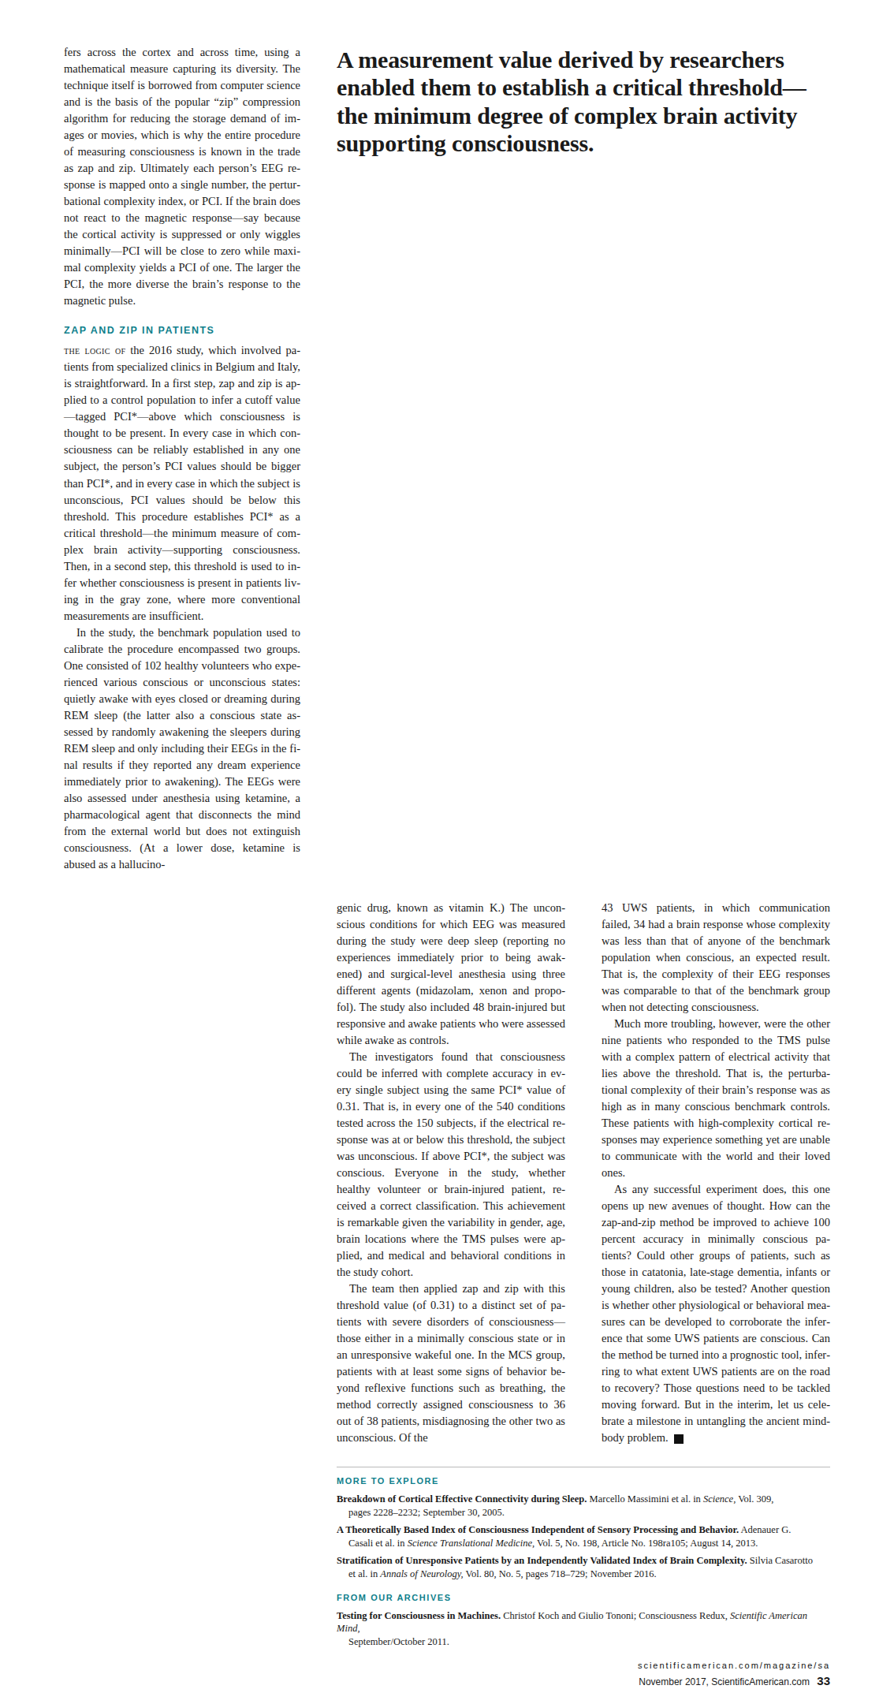fers across the cortex and across time, using a mathematical measure capturing its diversity. The technique itself is borrowed from computer science and is the basis of the popular “zip” compression algorithm for reducing the storage demand of images or movies, which is why the entire procedure of measuring consciousness is known in the trade as zap and zip. Ultimately each person’s EEG response is mapped onto a single number, the perturbational complexity index, or PCI. If the brain does not react to the magnetic response—say because the cortical activity is suppressed or only wiggles minimally—PCI will be close to zero while maximal complexity yields a PCI of one. The larger the PCI, the more diverse the brain’s response to the magnetic pulse.
Zap and Zip in Patients
the logic of the 2016 study, which involved patients from specialized clinics in Belgium and Italy, is straightforward. In a first step, zap and zip is applied to a control population to infer a cutoff value—tagged PCI*—above which consciousness is thought to be present. In every case in which consciousness can be reliably established in any one subject, the person’s PCI values should be bigger than PCI*, and in every case in which the subject is unconscious, PCI values should be below this threshold. This procedure establishes PCI* as a critical threshold—the minimum measure of complex brain activity—supporting consciousness. Then, in a second step, this threshold is used to infer whether consciousness is present in patients living in the gray zone, where more conventional measurements are insufficient.
In the study, the benchmark population used to calibrate the procedure encompassed two groups. One consisted of 102 healthy volunteers who experienced various conscious or unconscious states: quietly awake with eyes closed or dreaming during REM sleep (the latter also a conscious state assessed by randomly awakening the sleepers during REM sleep and only including their EEGs in the final results if they reported any dream experience immediately prior to awakening). The EEGs were also assessed under anesthesia using ketamine, a pharmacological agent that disconnects the mind from the external world but does not extinguish consciousness. (At a lower dose, ketamine is abused as a hallucino-
A measurement value derived by researchers enabled them to establish a critical threshold—the minimum degree of complex brain activity supporting consciousness.
spacer
genic drug, known as vitamin K.) The unconscious conditions for which EEG was measured during the study were deep sleep (reporting no experiences immediately prior to being awakened) and surgical-level anesthesia using three different agents (midazolam, xenon and propofol). The study also included 48 brain-injured but responsive and awake patients who were assessed while awake as controls.
The investigators found that consciousness could be inferred with complete accuracy in every single subject using the same PCI* value of 0.31. That is, in every one of the 540 conditions tested across the 150 subjects, if the electrical response was at or below this threshold, the subject was unconscious. If above PCI*, the subject was conscious. Everyone in the study, whether healthy volunteer or brain-injured patient, received a correct classification. This achievement is remarkable given the variability in gender, age, brain locations where the TMS pulses were applied, and medical and behavioral conditions in the study cohort.
The team then applied zap and zip with this threshold value (of 0.31) to a distinct set of patients with severe disorders of consciousness—those either in a minimally conscious state or in an unresponsive wakeful one. In the MCS group, patients with at least some signs of behavior beyond reflexive functions such as breathing, the method correctly assigned consciousness to 36 out of 38 patients, misdiagnosing the other two as unconscious. Of the
43 UWS patients, in which communication failed, 34 had a brain response whose complexity was less than that of anyone of the benchmark population when conscious, an expected result. That is, the complexity of their EEG responses was comparable to that of the benchmark group when not detecting consciousness.
Much more troubling, however, were the other nine patients who responded to the TMS pulse with a complex pattern of electrical activity that lies above the threshold. That is, the perturbational complexity of their brain’s response was as high as in many conscious benchmark controls. These patients with high-complexity cortical responses may experience something yet are unable to communicate with the world and their loved ones.
As any successful experiment does, this one opens up new avenues of thought. How can the zap-and-zip method be improved to achieve 100 percent accuracy in minimally conscious patients? Could other groups of patients, such as those in catatonia, late-stage dementia, infants or young children, also be tested? Another question is whether other physiological or behavioral measures can be developed to corroborate the inference that some UWS patients are conscious. Can the method be turned into a prognostic tool, inferring to what extent UWS patients are on the road to recovery? Those questions need to be tackled moving forward. But in the interim, let us celebrate a milestone in untangling the ancient mind-body problem. SA
More to Explore
Breakdown of Cortical Effective Connectivity during Sleep. Marcello Massimini et al. in Science, Vol. 309, pages 2228–2232; September 30, 2005.
A Theoretically Based Index of Consciousness Independent of Sensory Processing and Behavior. Adenauer G. Casali et al. in Science Translational Medicine, Vol. 5, No. 198, Article No. 198ra105; August 14, 2013.
Stratification of Unresponsive Patients by an Independently Validated Index of Brain Complexity. Silvia Casarotto et al. in Annals of Neurology, Vol. 80, No. 5, pages 718–729; November 2016.
From Our Archives
Testing for Consciousness in Machines. Christof Koch and Giulio Tononi; Consciousness Redux, Scientific American Mind, September/October 2011.
scientificamerican.com/magazine/sa
November 2017, ScientificAmerican.com 33